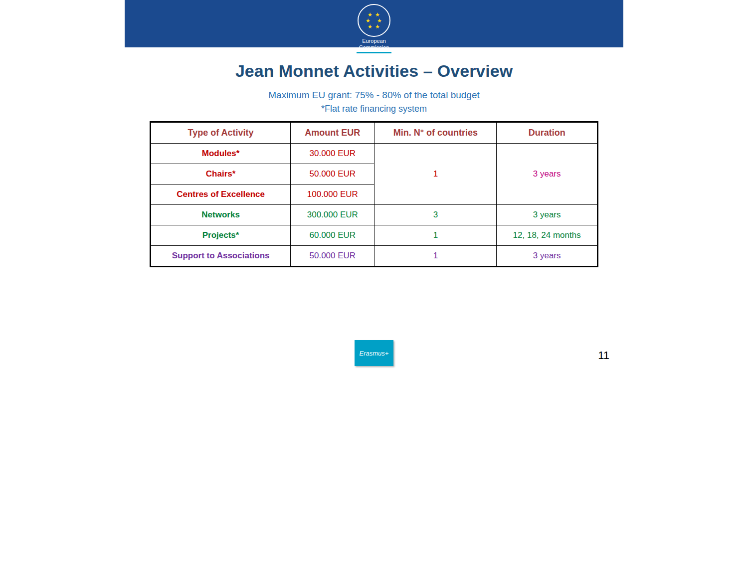★ ★
★ ★
★ ★
European
Commission
Jean Monnet Activities – Overview
Maximum EU grant: 75% - 80% of the total budget
*Flat rate financing system
| Type of Activity | Amount EUR | Min. N° of countries | Duration |
| --- | --- | --- | --- |
| Modules* | 30.000 EUR | 1 | 3 years |
| Chairs* | 50.000 EUR |
| Centres of Excellence | 100.000 EUR |
| Networks | 300.000 EUR | 3 | 3 years |
| Projects* | 60.000 EUR | 1 | 12, 18, 24 months |
| Support to Associations | 50.000 EUR | 1 | 3 years |
Erasmus+
11